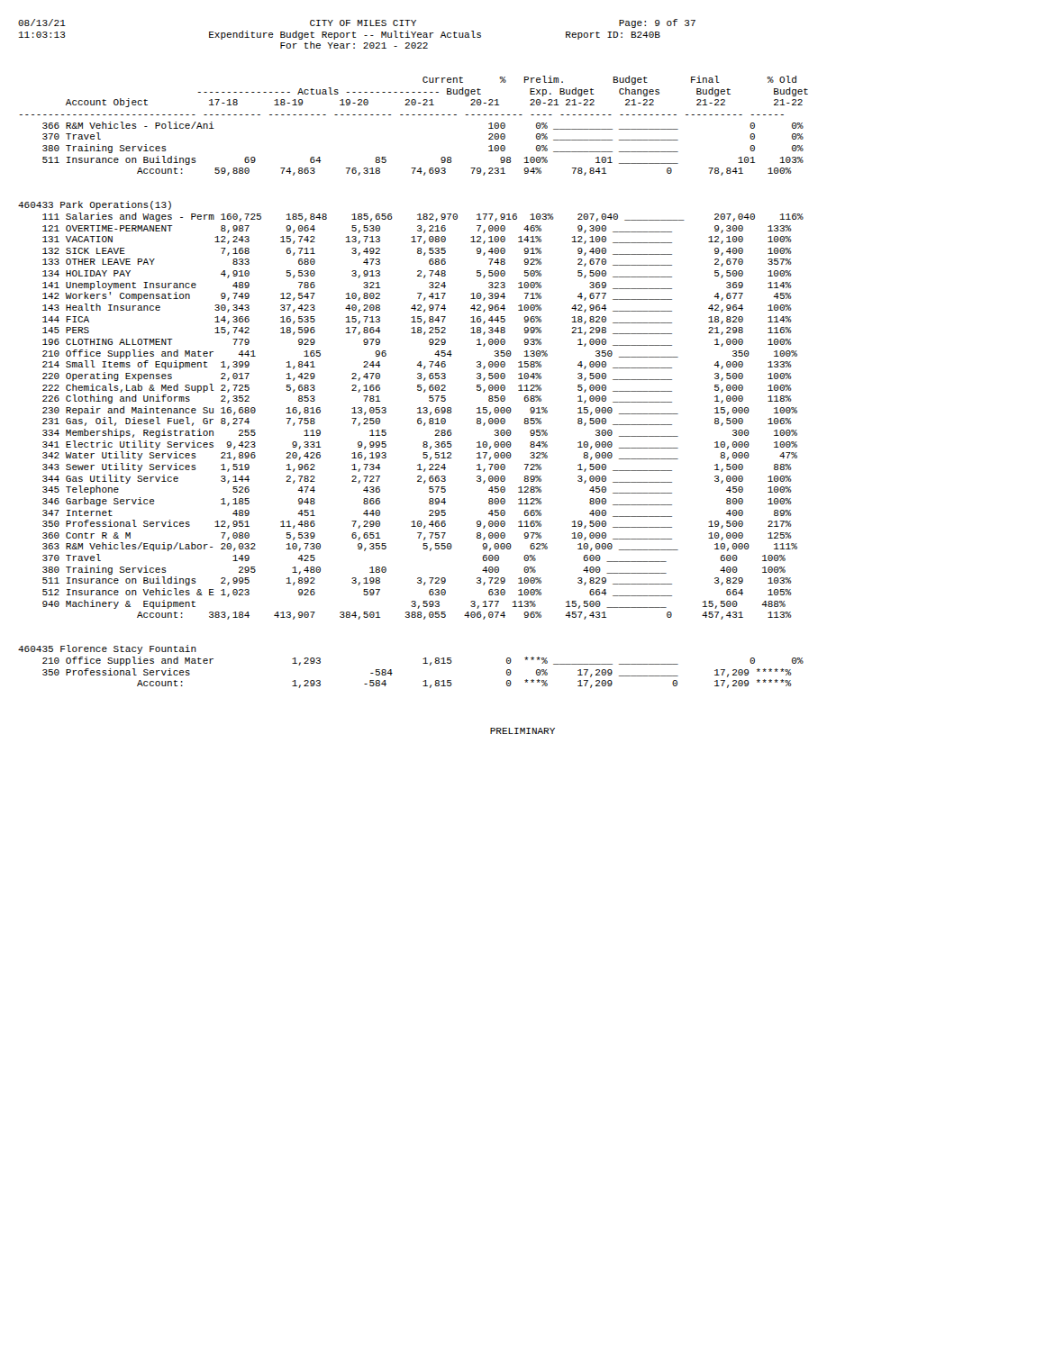08/13/21                                         CITY OF MILES CITY                                  Page: 9 of 37
11:03:13                        Expenditure Budget Report -- MultiYear Actuals              Report ID: B240B
                                            For the Year: 2021 - 2022


                                                                    Current      %   Prelim.        Budget       Final        % Old
                              ---------------- Actuals ---------------- Budget        Exp. Budget    Changes      Budget       Budget
        Account Object          17-18      18-19      19-20      20-21      20-21     20-21 21-22     21-22       21-22        21-22
------------------------------ ---------- ---------- ---------- ---------- ---------- ---- --------- ---------- ---------- ------
    366 R&M Vehicles - Police/Ani                                              100     0% __________ __________            0      0%
    370 Travel                                                                 200     0% __________ __________            0      0%
    380 Training Services                                                      100     0% __________ __________            0      0%
    511 Insurance on Buildings        69         64         85         98        98  100%        101 __________          101    103%
                    Account:     59,880     74,863     76,318     74,693    79,231   94%     78,841          0      78,841    100%


460433 Park Operations(13)
    111 Salaries and Wages - Perm 160,725    185,848    185,656    182,970   177,916  103%    207,040 __________     207,040    116%
    121 OVERTIME-PERMANENT        8,987      9,064      5,530      3,216     7,000   46%      9,300 __________       9,300    133%
    131 VACATION                 12,243     15,742     13,713     17,080    12,100  141%     12,100 __________      12,100    100%
    132 SICK LEAVE                7,168      6,711      3,492      8,535     9,400   91%      9,400 __________       9,400    100%
    133 OTHER LEAVE PAY             833        680        473        686       748   92%      2,670 __________       2,670    357%
    134 HOLIDAY PAY               4,910      5,530      3,913      2,748     5,500   50%      5,500 __________       5,500    100%
    141 Unemployment Insurance      489        786        321        324       323  100%        369 __________         369    114%
    142 Workers' Compensation     9,749     12,547     10,802      7,417    10,394   71%      4,677 __________       4,677     45%
    143 Health Insurance         30,343     37,423     40,208     42,974    42,964  100%     42,964 __________      42,964    100%
    144 FICA                     14,366     16,535     15,713     15,847    16,445   96%     18,820 __________      18,820    114%
    145 PERS                     15,742     18,596     17,864     18,252    18,348   99%     21,298 __________      21,298    116%
    196 CLOTHING ALLOTMENT          779        929        979        929     1,000   93%      1,000 __________       1,000    100%
    210 Office Supplies and Mater    441        165         96        454       350  130%        350 __________         350    100%
    214 Small Items of Equipment  1,399      1,841        244      4,746     3,000  158%      4,000 __________       4,000    133%
    220 Operating Expenses        2,017      1,429      2,470      3,653     3,500  104%      3,500 __________       3,500    100%
    222 Chemicals,Lab & Med Suppl 2,725      5,683      2,166      5,602     5,000  112%      5,000 __________       5,000    100%
    226 Clothing and Uniforms     2,352        853        781        575       850   68%      1,000 __________       1,000    118%
    230 Repair and Maintenance Su 16,680     16,816     13,053     13,698    15,000   91%     15,000 __________      15,000    100%
    231 Gas, Oil, Diesel Fuel, Gr 8,274      7,758      7,250      6,810     8,000   85%      8,500 __________       8,500    106%
    334 Memberships, Registration    255        119        115        286       300   95%        300 __________         300    100%
    341 Electric Utility Services  9,423      9,331      9,995      8,365    10,000   84%     10,000 __________      10,000    100%
    342 Water Utility Services    21,896     20,426     16,193      5,512    17,000   32%      8,000 __________       8,000     47%
    343 Sewer Utility Services    1,519      1,962      1,734      1,224     1,700   72%      1,500 __________       1,500     88%
    344 Gas Utility Service       3,144      2,782      2,727      2,663     3,000   89%      3,000 __________       3,000    100%
    345 Telephone                   526        474        436        575       450  128%        450 __________         450    100%
    346 Garbage Service           1,185        948        866        894       800  112%        800 __________         800    100%
    347 Internet                    489        451        440        295       450   66%        400 __________         400     89%
    350 Professional Services    12,951     11,486      7,290     10,466     9,000  116%     19,500 __________      19,500    217%
    360 Contr R & M               7,080      5,539      6,651      7,757     8,000   97%     10,000 __________      10,000    125%
    363 R&M Vehicles/Equip/Labor- 20,032     10,730      9,355      5,550     9,000   62%     10,000 __________      10,000    111%
    370 Travel                      149        425                            600    0%        600 __________         600    100%
    380 Training Services            295      1,480        180                400    0%        400 __________         400    100%
    511 Insurance on Buildings    2,995      1,892      3,198      3,729     3,729  100%      3,829 __________       3,829    103%
    512 Insurance on Vehicles & E 1,023        926        597        630       630  100%        664 __________         664    105%
    940 Machinery &  Equipment                                    3,593     3,177  113%     15,500 __________      15,500    488%
                    Account:    383,184    413,907    384,501    388,055   406,074   96%    457,431          0     457,431    113%


460435 Florence Stacy Fountain
    210 Office Supplies and Mater             1,293                 1,815         0  ***% __________ __________            0      0%
    350 Professional Services                              -584                   0    0%     17,209 __________      17,209 *****%
                    Account:                  1,293       -584      1,815         0  ***%     17,209          0      17,209 *****%
PRELIMINARY